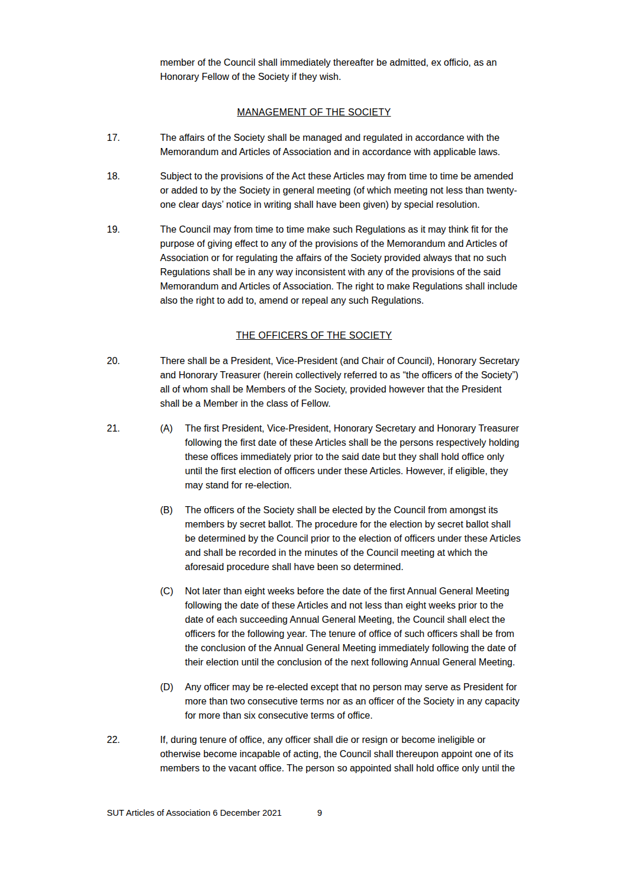member of the Council shall immediately thereafter be admitted, ex officio, as an Honorary Fellow of the Society if they wish.
MANAGEMENT OF THE SOCIETY
17. The affairs of the Society shall be managed and regulated in accordance with the Memorandum and Articles of Association and in accordance with applicable laws.
18. Subject to the provisions of the Act these Articles may from time to time be amended or added to by the Society in general meeting (of which meeting not less than twenty-one clear days’ notice in writing shall have been given) by special resolution.
19. The Council may from time to time make such Regulations as it may think fit for the purpose of giving effect to any of the provisions of the Memorandum and Articles of Association or for regulating the affairs of the Society provided always that no such Regulations shall be in any way inconsistent with any of the provisions of the said Memorandum and Articles of Association. The right to make Regulations shall include also the right to add to, amend or repeal any such Regulations.
THE OFFICERS OF THE SOCIETY
20. There shall be a President, Vice-President (and Chair of Council), Honorary Secretary and Honorary Treasurer (herein collectively referred to as “the officers of the Society”) all of whom shall be Members of the Society, provided however that the President shall be a Member in the class of Fellow.
21.
(A) The first President, Vice-President, Honorary Secretary and Honorary Treasurer following the first date of these Articles shall be the persons respectively holding these offices immediately prior to the said date but they shall hold office only until the first election of officers under these Articles. However, if eligible, they may stand for re-election.
(B) The officers of the Society shall be elected by the Council from amongst its members by secret ballot. The procedure for the election by secret ballot shall be determined by the Council prior to the election of officers under these Articles and shall be recorded in the minutes of the Council meeting at which the aforesaid procedure shall have been so determined.
(C) Not later than eight weeks before the date of the first Annual General Meeting following the date of these Articles and not less than eight weeks prior to the date of each succeeding Annual General Meeting, the Council shall elect the officers for the following year. The tenure of office of such officers shall be from the conclusion of the Annual General Meeting immediately following the date of their election until the conclusion of the next following Annual General Meeting.
(D) Any officer may be re-elected except that no person may serve as President for more than two consecutive terms nor as an officer of the Society in any capacity for more than six consecutive terms of office.
22. If, during tenure of office, any officer shall die or resign or become ineligible or otherwise become incapable of acting, the Council shall thereupon appoint one of its members to the vacant office. The person so appointed shall hold office only until the
SUT Articles of Association 6 December 2021 9